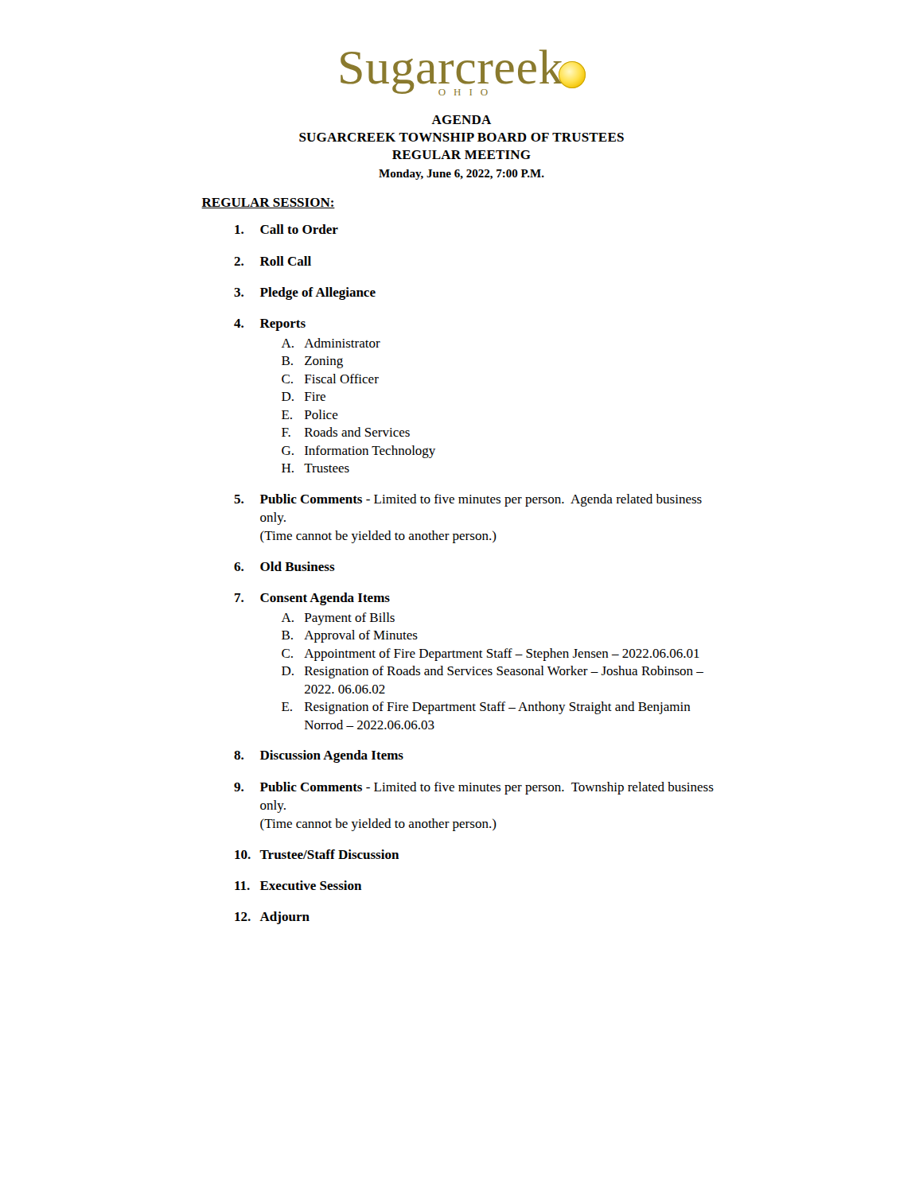Sugarcreek OHIO
AGENDA
SUGARCREEK TOWNSHIP BOARD OF TRUSTEES
REGULAR MEETING
Monday, June 6, 2022, 7:00 P.M.
REGULAR SESSION:
Call to Order
Roll Call
Pledge of Allegiance
Reports
Administrator
Zoning
Fiscal Officer
Fire
Police
Roads and Services
Information Technology
Trustees
Public Comments - Limited to five minutes per person. Agenda related business only. (Time cannot be yielded to another person.)
Old Business
Consent Agenda Items
Payment of Bills
Approval of Minutes
Appointment of Fire Department Staff – Stephen Jensen – 2022.06.06.01
Resignation of Roads and Services Seasonal Worker – Joshua Robinson – 2022. 06.06.02
Resignation of Fire Department Staff – Anthony Straight and Benjamin Norrod – 2022.06.06.03
Discussion Agenda Items
Public Comments - Limited to five minutes per person. Township related business only. (Time cannot be yielded to another person.)
Trustee/Staff Discussion
Executive Session
Adjourn